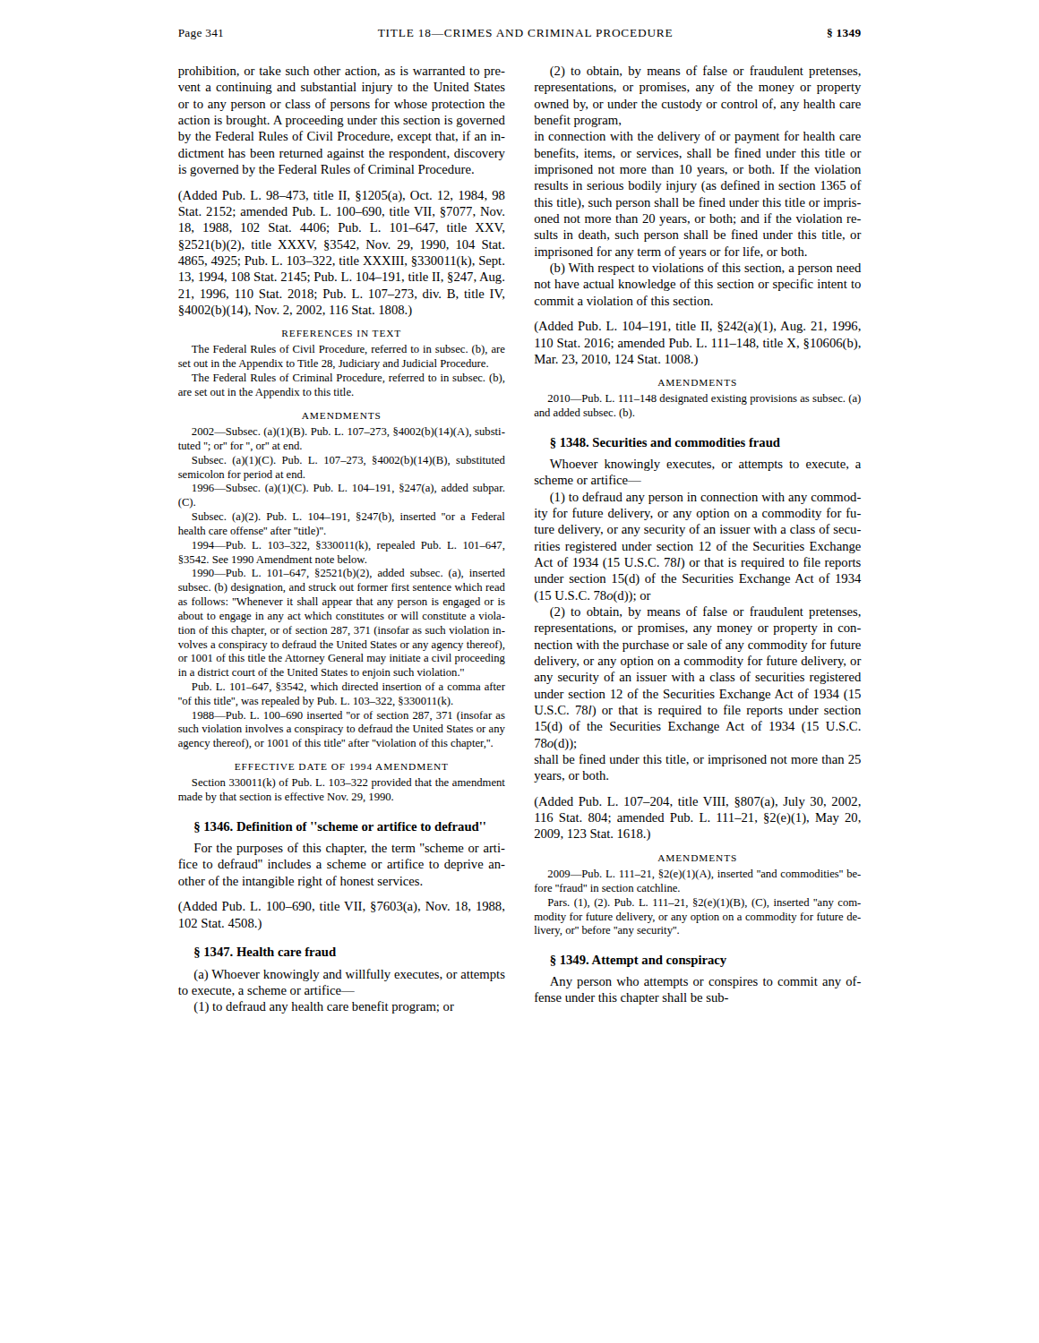Page 341 TITLE 18—CRIMES AND CRIMINAL PROCEDURE § 1349
prohibition, or take such other action, as is warranted to prevent a continuing and substantial injury to the United States or to any person or class of persons for whose protection the action is brought. A proceeding under this section is governed by the Federal Rules of Civil Procedure, except that, if an indictment has been returned against the respondent, discovery is governed by the Federal Rules of Criminal Procedure.
(Added Pub. L. 98–473, title II, §1205(a), Oct. 12, 1984, 98 Stat. 2152; amended Pub. L. 100–690, title VII, §7077, Nov. 18, 1988, 102 Stat. 4406; Pub. L. 101–647, title XXV, §2521(b)(2), title XXXV, §3542, Nov. 29, 1990, 104 Stat. 4865, 4925; Pub. L. 103–322, title XXXIII, §330011(k), Sept. 13, 1994, 108 Stat. 2145; Pub. L. 104–191, title II, §247, Aug. 21, 1996, 110 Stat. 2018; Pub. L. 107–273, div. B, title IV, §4002(b)(14), Nov. 2, 2002, 116 Stat. 1808.)
References in Text
The Federal Rules of Civil Procedure, referred to in subsec. (b), are set out in the Appendix to Title 28, Judiciary and Judicial Procedure.
The Federal Rules of Criminal Procedure, referred to in subsec. (b), are set out in the Appendix to this title.
Amendments
2002—Subsec. (a)(1)(B). Pub. L. 107–273, §4002(b)(14)(A), substituted ''; or'' for '', or'' at end.
Subsec. (a)(1)(C). Pub. L. 107–273, §4002(b)(14)(B), substituted semicolon for period at end.
1996—Subsec. (a)(1)(C). Pub. L. 104–191, §247(a), added subpar. (C).
Subsec. (a)(2). Pub. L. 104–191, §247(b), inserted ''or a Federal health care offense'' after ''title)''.
1994—Pub. L. 103–322, §330011(k), repealed Pub. L. 101–647, §3542. See 1990 Amendment note below.
1990—Pub. L. 101–647, §2521(b)(2), added subsec. (a), inserted subsec. (b) designation, and struck out former first sentence which read as follows: ''Whenever it shall appear that any person is engaged or is about to engage in any act which constitutes or will constitute a violation of this chapter, or of section 287, 371 (insofar as such violation involves a conspiracy to defraud the United States or any agency thereof), or 1001 of this title the Attorney General may initiate a civil proceeding in a district court of the United States to enjoin such violation.''
Pub. L. 101–647, §3542, which directed insertion of a comma after ''of this title'', was repealed by Pub. L. 103–322, §330011(k).
1988—Pub. L. 100–690 inserted ''or of section 287, 371 (insofar as such violation involves a conspiracy to defraud the United States or any agency thereof), or 1001 of this title'' after ''violation of this chapter,''.
Effective Date of 1994 Amendment
Section 330011(k) of Pub. L. 103–322 provided that the amendment made by that section is effective Nov. 29, 1990.
§ 1346. Definition of ''scheme or artifice to defraud''
For the purposes of this chapter, the term ''scheme or artifice to defraud'' includes a scheme or artifice to deprive another of the intangible right of honest services.
(Added Pub. L. 100–690, title VII, §7603(a), Nov. 18, 1988, 102 Stat. 4508.)
§ 1347. Health care fraud
(a) Whoever knowingly and willfully executes, or attempts to execute, a scheme or artifice—
(1) to defraud any health care benefit program; or
(2) to obtain, by means of false or fraudulent pretenses, representations, or promises, any of the money or property owned by, or under the custody or control of, any health care benefit program,
in connection with the delivery of or payment for health care benefits, items, or services, shall be fined under this title or imprisoned not more than 10 years, or both. If the violation results in serious bodily injury (as defined in section 1365 of this title), such person shall be fined under this title or imprisoned not more than 20 years, or both; and if the violation results in death, such person shall be fined under this title, or imprisoned for any term of years or for life, or both.
(b) With respect to violations of this section, a person need not have actual knowledge of this section or specific intent to commit a violation of this section.
(Added Pub. L. 104–191, title II, §242(a)(1), Aug. 21, 1996, 110 Stat. 2016; amended Pub. L. 111–148, title X, §10606(b), Mar. 23, 2010, 124 Stat. 1008.)
Amendments
2010—Pub. L. 111–148 designated existing provisions as subsec. (a) and added subsec. (b).
§ 1348. Securities and commodities fraud
Whoever knowingly executes, or attempts to execute, a scheme or artifice—
(1) to defraud any person in connection with any commodity for future delivery, or any option on a commodity for future delivery, or any security of an issuer with a class of securities registered under section 12 of the Securities Exchange Act of 1934 (15 U.S.C. 78l) or that is required to file reports under section 15(d) of the Securities Exchange Act of 1934 (15 U.S.C. 78o(d)); or
(2) to obtain, by means of false or fraudulent pretenses, representations, or promises, any money or property in connection with the purchase or sale of any commodity for future delivery, or any option on a commodity for future delivery, or any security of an issuer with a class of securities registered under section 12 of the Securities Exchange Act of 1934 (15 U.S.C. 78l) or that is required to file reports under section 15(d) of the Securities Exchange Act of 1934 (15 U.S.C. 78o(d));
shall be fined under this title, or imprisoned not more than 25 years, or both.
(Added Pub. L. 107–204, title VIII, §807(a), July 30, 2002, 116 Stat. 804; amended Pub. L. 111–21, §2(e)(1), May 20, 2009, 123 Stat. 1618.)
Amendments
2009—Pub. L. 111–21, §2(e)(1)(A), inserted ''and commodities'' before ''fraud'' in section catchline.
Pars. (1), (2). Pub. L. 111–21, §2(e)(1)(B), (C), inserted ''any commodity for future delivery, or any option on a commodity for future delivery, or'' before ''any security''.
§ 1349. Attempt and conspiracy
Any person who attempts or conspires to commit any offense under this chapter shall be sub-